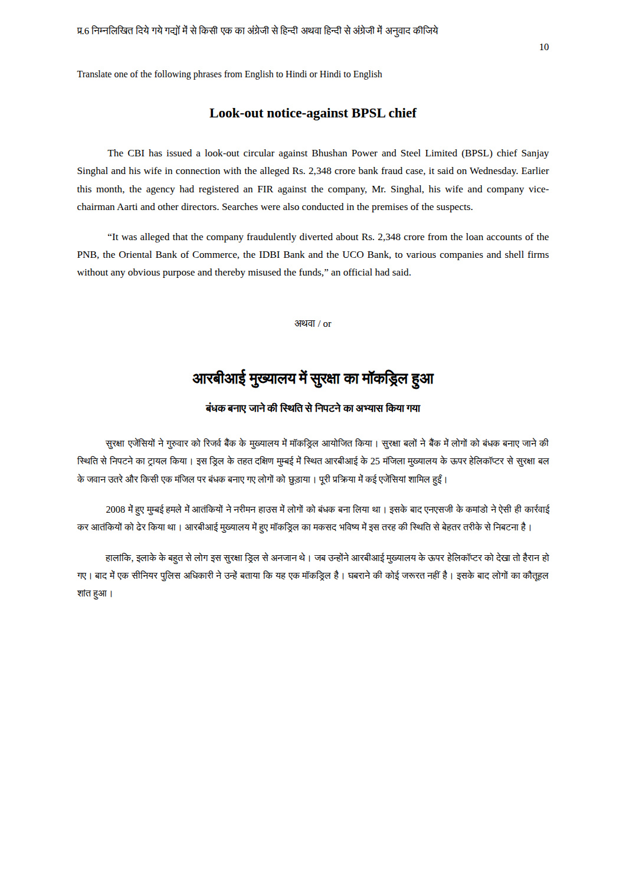प्र.6 निम्नलिखित दिये गये गद्यों में से किसी एक का अंग्रेजी से हिन्दी अथवा हिन्दी से अंग्रेजी में अनुवाद कीजिये
10
Translate one of the following phrases from English to Hindi or Hindi to English
Look-out notice-against BPSL chief
The CBI has issued a look-out circular against Bhushan Power and Steel Limited (BPSL) chief Sanjay Singhal and his wife in connection with the alleged Rs. 2,348 crore bank fraud case, it said on Wednesday. Earlier this month, the agency had registered an FIR against the company, Mr. Singhal, his wife and company vice-chairman Aarti and other directors. Searches were also conducted in the premises of the suspects.
“It was alleged that the company fraudulently diverted about Rs. 2,348 crore from the loan accounts of the PNB, the Oriental Bank of Commerce, the IDBI Bank and the UCO Bank, to various companies and shell firms without any obvious purpose and thereby misused the funds,” an official had said.
अथवा / or
आरबीआई मुख्यालय में सुरक्षा का मॉकड्रिल हुआ
बंधक बनाए जाने की स्थिति से निपटने का अभ्यास किया गया
सुरक्षा एजेंसियों ने गुरुवार को रिजर्व बैंक के मुख्यालय में मॉकड्रिल आयोजित किया। सुरक्षा बलों ने बैंक में लोगों को बंधक बनाए जाने की स्थिति से निपटने का ट्रायल किया। इस ड्रिल के तहत दक्षिण मुम्बई में स्थित आरबीआई के 25 मंजिला मुख्यालय के ऊपर हेलिकॉप्टर से सुरक्षा बल के जवान उतरे और किसी एक मंजिल पर बंधक बनाए गए लोगों को छुड़ाया। पूरी प्रक्रिया में कई एजेंसियां शामिल हुईं।
2008 में हुए मुम्बई हमले में आतंकियों ने नरीमन हाउस में लोगों को बंधक बना लिया था। इसके बाद एनएसजी के कमांडो ने ऐसी ही कार्रवाई कर आतंकियों को ढेर किया था। आरबीआई मुख्यालय में हुए मॉकड्रिल का मकसद भविष्य में इस तरह की स्थिति से बेहतर तरीके से निबटना है।
हालांकि, इलाके के बहुत से लोग इस सुरक्षा ड्रिल से अनजान थे। जब उन्होंने आरबीआई मुख्यालय के ऊपर हेलिकॉप्टर को देखा तो हैरान हो गए। बाद में एक सीनियर पुलिस अधिकारी ने उन्हें बताया कि यह एक मॉकड्रिल है। घबराने की कोई जरूरत नहीं है। इसके बाद लोगों का कौतूहल शांत हुआ।